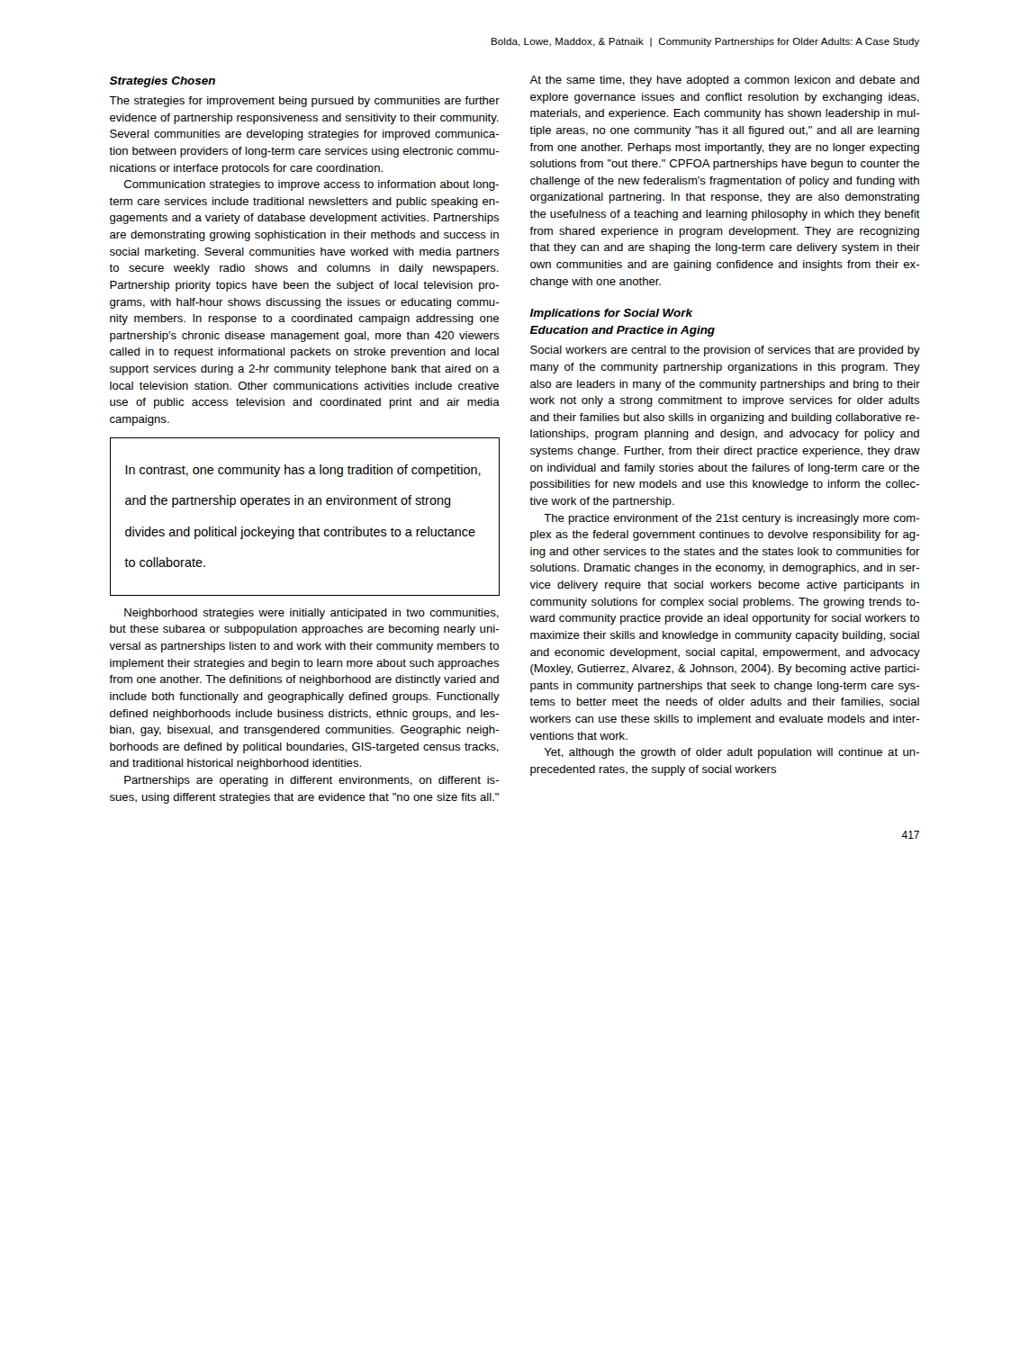Bolda, Lowe, Maddox, & Patnaik | Community Partnerships for Older Adults: A Case Study
Strategies Chosen
The strategies for improvement being pursued by communities are further evidence of partnership responsiveness and sensitivity to their community. Several communities are developing strategies for improved communication between providers of long-term care services using electronic communications or interface protocols for care coordination.
Communication strategies to improve access to information about long-term care services include traditional newsletters and public speaking engagements and a variety of database development activities. Partnerships are demonstrating growing sophistication in their methods and success in social marketing. Several communities have worked with media partners to secure weekly radio shows and columns in daily newspapers. Partnership priority topics have been the subject of local television programs, with half-hour shows discussing the issues or educating community members. In response to a coordinated campaign addressing one partnership's chronic disease management goal, more than 420 viewers called in to request informational packets on stroke prevention and local support services during a 2-hr community telephone bank that aired on a local television station. Other communications activities include creative use of public access television and coordinated print and air media campaigns.
In contrast, one community has a long tradition of competition, and the partnership operates in an environment of strong divides and political jockeying that contributes to a reluctance to collaborate.
Neighborhood strategies were initially anticipated in two communities, but these subarea or subpopulation approaches are becoming nearly universal as partnerships listen to and work with their community members to implement their strategies and begin to learn more about such approaches from one another. The definitions of neighborhood are distinctly varied and include both functionally and geographically defined groups. Functionally defined neighborhoods include business districts, ethnic groups, and lesbian, gay, bisexual, and transgendered communities. Geographic neighborhoods are defined by political boundaries, GIS-targeted census tracks, and traditional historical neighborhood identities.
Partnerships are operating in different environments, on different issues, using different strategies that are evidence that "no one size fits all." At the same time, they have adopted a common lexicon and debate and explore governance issues and conflict resolution by exchanging ideas, materials, and experience. Each community has shown leadership in multiple areas, no one community "has it all figured out," and all are learning from one another. Perhaps most importantly, they are no longer expecting solutions from "out there." CPFOA partnerships have begun to counter the challenge of the new federalism's fragmentation of policy and funding with organizational partnering. In that response, they are also demonstrating the usefulness of a teaching and learning philosophy in which they benefit from shared experience in program development. They are recognizing that they can and are shaping the long-term care delivery system in their own communities and are gaining confidence and insights from their exchange with one another.
Implications for Social Work
Education and Practice in Aging
Social workers are central to the provision of services that are provided by many of the community partnership organizations in this program. They also are leaders in many of the community partnerships and bring to their work not only a strong commitment to improve services for older adults and their families but also skills in organizing and building collaborative relationships, program planning and design, and advocacy for policy and systems change. Further, from their direct practice experience, they draw on individual and family stories about the failures of long-term care or the possibilities for new models and use this knowledge to inform the collective work of the partnership.
The practice environment of the 21st century is increasingly more complex as the federal government continues to devolve responsibility for aging and other services to the states and the states look to communities for solutions. Dramatic changes in the economy, in demographics, and in service delivery require that social workers become active participants in community solutions for complex social problems. The growing trends toward community practice provide an ideal opportunity for social workers to maximize their skills and knowledge in community capacity building, social and economic development, social capital, empowerment, and advocacy (Moxley, Gutierrez, Alvarez, & Johnson, 2004). By becoming active participants in community partnerships that seek to change long-term care systems to better meet the needs of older adults and their families, social workers can use these skills to implement and evaluate models and interventions that work.
Yet, although the growth of older adult population will continue at unprecedented rates, the supply of social workers
417